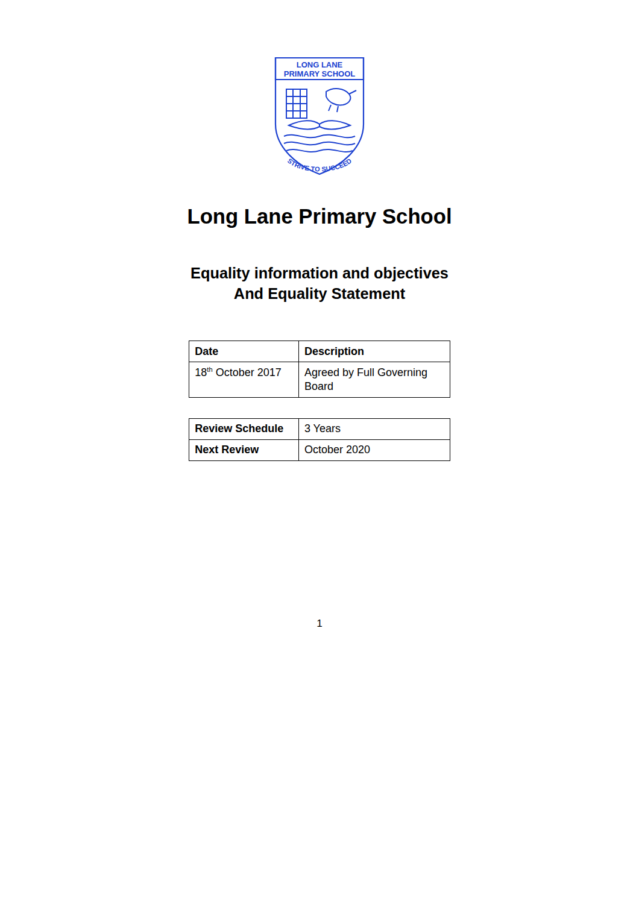LONG LANE PRIMARY SCHOOL STRIVE TO SUCCEED
Long Lane Primary School
Equality information and objectives
And Equality Statement
| Date | Description |
| 18 th October 2017 | Agreed by Full Governing Board |
| Review Schedule | 3 Years |
| Next Review | October 2020 |
1